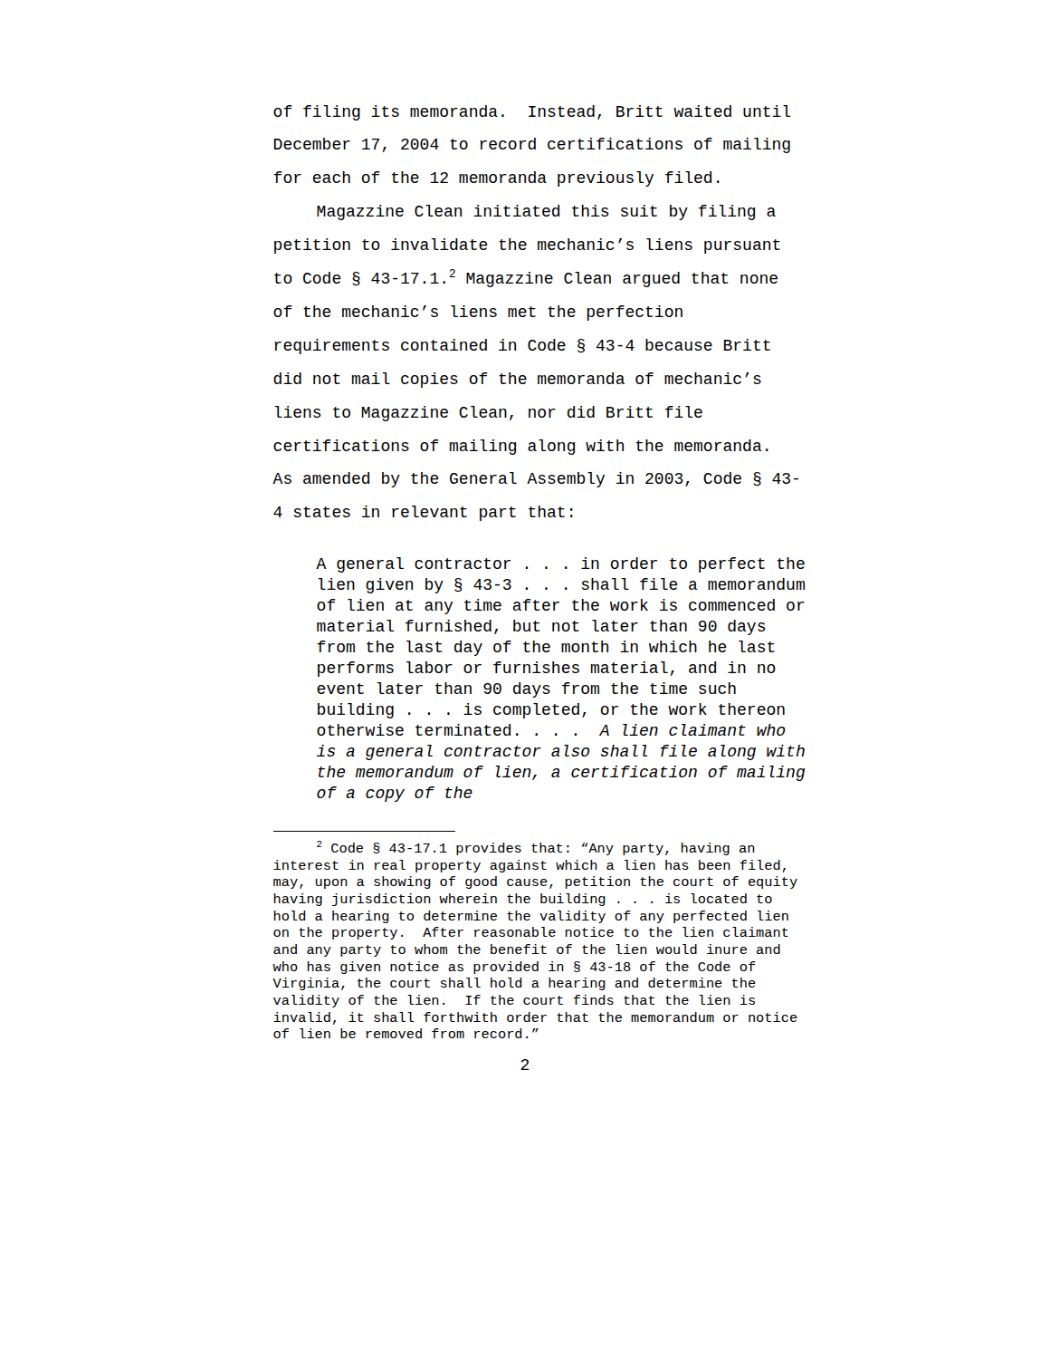of filing its memoranda. Instead, Britt waited until December 17, 2004 to record certifications of mailing for each of the 12 memoranda previously filed.
Magazzine Clean initiated this suit by filing a petition to invalidate the mechanic’s liens pursuant to Code § 43-17.1.2 Magazzine Clean argued that none of the mechanic’s liens met the perfection requirements contained in Code § 43-4 because Britt did not mail copies of the memoranda of mechanic’s liens to Magazzine Clean, nor did Britt file certifications of mailing along with the memoranda. As amended by the General Assembly in 2003, Code § 43-4 states in relevant part that:
A general contractor . . . in order to perfect the lien given by § 43-3 . . . shall file a memorandum of lien at any time after the work is commenced or material furnished, but not later than 90 days from the last day of the month in which he last performs labor or furnishes material, and in no event later than 90 days from the time such building . . . is completed, or the work thereon otherwise terminated. . . . A lien claimant who is a general contractor also shall file along with the memorandum of lien, a certification of mailing of a copy of the
2 Code § 43-17.1 provides that: “Any party, having aninterest in real property against which a lien has been filed, may, upon a showing of good cause, petition the court of equity having jurisdiction wherein the building . . . is located to hold a hearing to determine the validity of any perfected lien on the property. After reasonable notice to the lien claimant and any party to whom the benefit of the lien would inure and who has given notice as provided in § 43-18 of the Code of Virginia, the court shall hold a hearing and determine the validity of the lien. If the court finds that the lien is invalid, it shall forthwith order that the memorandum or notice of lien be removed from record.”
2